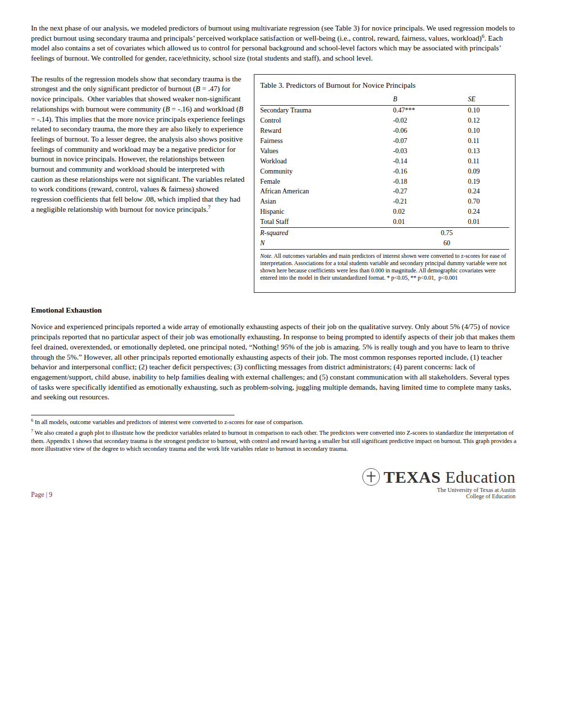In the next phase of our analysis, we modeled predictors of burnout using multivariate regression (see Table 3) for novice principals. We used regression models to predict burnout using secondary trauma and principals’ perceived workplace satisfaction or well-being (i.e., control, reward, fairness, values, workload)6. Each model also contains a set of covariates which allowed us to control for personal background and school-level factors which may be associated with principals’ feelings of burnout. We controlled for gender, race/ethnicity, school size (total students and staff), and school level.
Table 3. Predictors of Burnout for Novice Principals
| | B | SE |
| --- | --- | --- |
| Secondary Trauma | 0.47*** | 0.10 |
| Control | -0.02 | 0.12 |
| Reward | -0.06 | 0.10 |
| Fairness | -0.07 | 0.11 |
| Values | -0.03 | 0.13 |
| Workload | -0.14 | 0.11 |
| Community | -0.16 | 0.09 |
| Female | -0.18 | 0.19 |
| African American | -0.27 | 0.24 |
| Asian | -0.21 | 0.70 |
| Hispanic | 0.02 | 0.24 |
| Total Staff | 0.01 | 0.01 |
| R-squared | 0.75 |
| N | 60 |
Note. All outcomes variables and main predictors of interest shown were converted to z-scores for ease of interpretation. Associations for a total students variable and secondary principal dummy variable were not shown here because coefficients were less than 0.000 in magnitude. All demographic covariates were entered into the model in their unstandardized format. * p<0.05, ** p<0.01, p<0.001
The results of the regression models show that secondary trauma is the strongest and the only significant predictor of burnout (B = .47) for novice principals. Other variables that showed weaker non-significant relationships with burnout were community (B = -.16) and workload (B = -.14). This implies that the more novice principals experience feelings related to secondary trauma, the more they are also likely to experience feelings of burnout. To a lesser degree, the analysis also shows positive feelings of community and workload may be a negative predictor for burnout in novice principals. However, the relationships between burnout and community and workload should be interpreted with caution as these relationships were not significant. The variables related to work conditions (reward, control, values & fairness) showed regression coefficients that fell below .08, which implied that they had a negligible relationship with burnout for novice principals.7
Emotional Exhaustion
Novice and experienced principals reported a wide array of emotionally exhausting aspects of their job on the qualitative survey. Only about 5% (4/75) of novice principals reported that no particular aspect of their job was emotionally exhausting. In response to being prompted to identify aspects of their job that makes them feel drained, overextended, or emotionally depleted, one principal noted, “Nothing! 95% of the job is amazing. 5% is really tough and you have to learn to thrive through the 5%.” However, all other principals reported emotionally exhausting aspects of their job. The most common responses reported include, (1) teacher behavior and interpersonal conflict; (2) teacher deficit perspectives; (3) conflicting messages from district administrators; (4) parent concerns: lack of engagement/support, child abuse, inability to help families dealing with external challenges; and (5) constant communication with all stakeholders. Several types of tasks were specifically identified as emotionally exhausting, such as problem-solving, juggling multiple demands, having limited time to complete many tasks, and seeking out resources.
6 In all models, outcome variables and predictors of interest were converted to z-scores for ease of comparison.
7 We also created a graph plot to illustrate how the predictor variables related to burnout in comparison to each other. The predictors were converted into Z-scores to standardize the interpretation of them. Appendix 1 shows that secondary trauma is the strongest predictor to burnout, with control and reward having a smaller but still significant predictive impact on burnout. This graph provides a more illustrative view of the degree to which secondary trauma and the work life variables relate to burnout in secondary trauma.
Page | 9
TEXAS Education
The University of Texas at Austin
College of Education